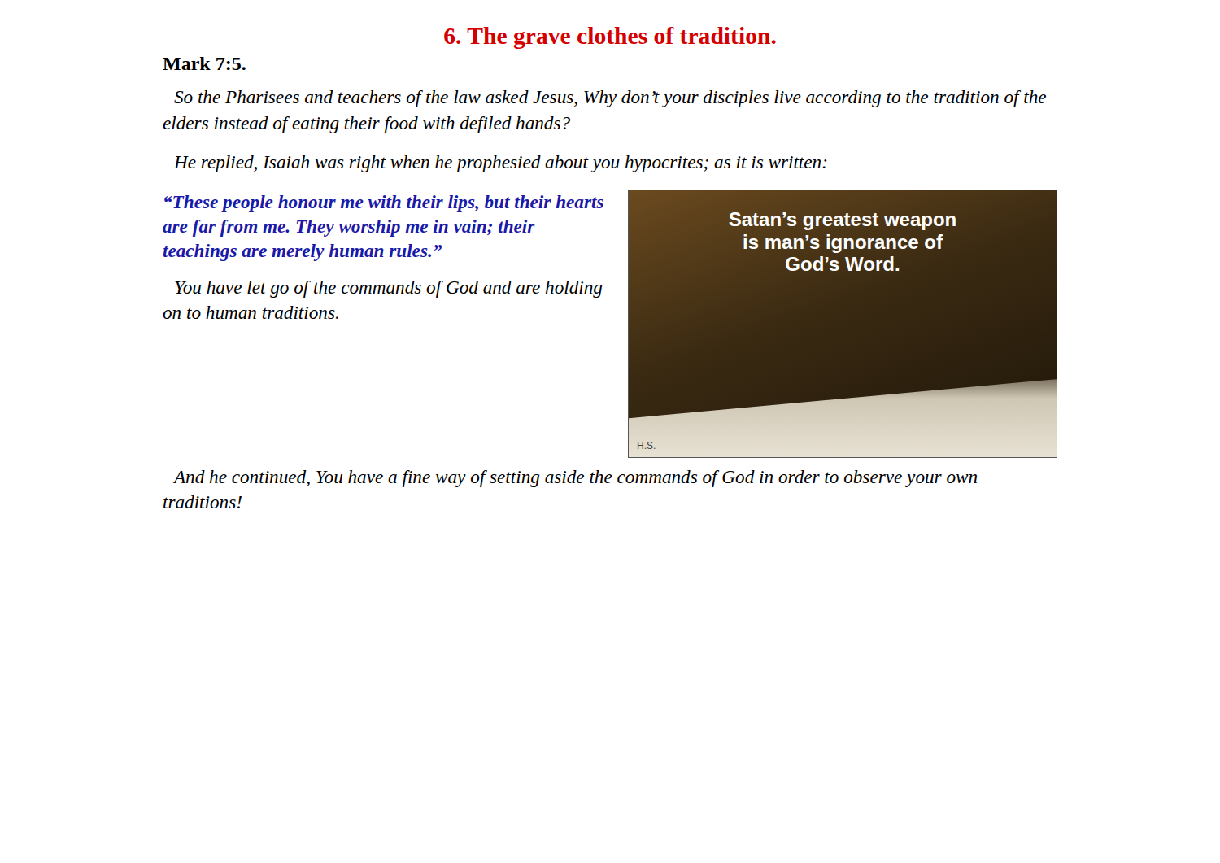6. The grave clothes of tradition.
Mark 7:5.
So the Pharisees and teachers of the law asked Jesus, Why don’t your disciples live according to the tradition of the elders instead of eating their food with defiled hands?
He replied, Isaiah was right when he prophesied about you hypocrites; as it is written:
“These people honour me with their lips, but their hearts are far from me. They worship me in vain; their teachings are merely human rules.”
You have let go of the commands of God and are holding on to human traditions.
Satan’s greatest weapon
is man’s ignorance of
God’s Word.
H.S.
And he continued, You have a fine way of setting aside the commands of God in order to observe your own traditions!